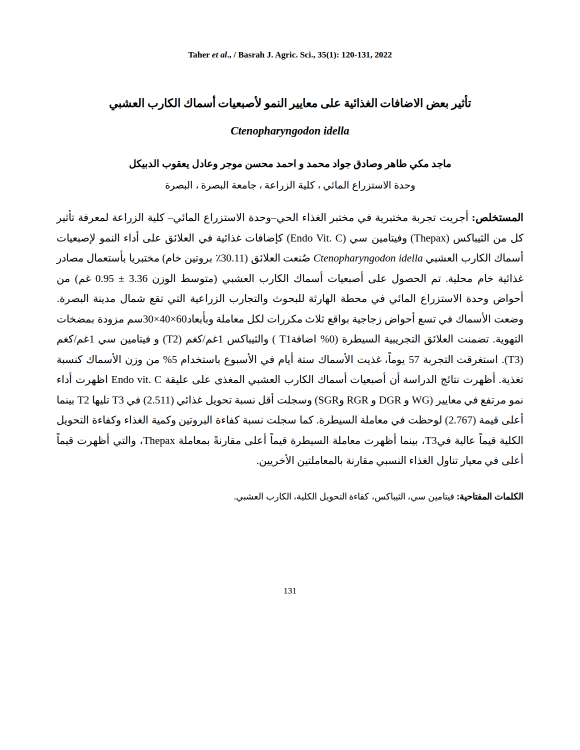Taher et al., / Basrah J. Agric. Sci., 35(1): 120-131, 2022
تأثير بعض الاضافات الغذائية على معايير النمو لأصبعيات أسماك الكارب العشبي
Ctenopharyngodon idella
ماجد مكي طاهر وصادق جواد محمد و احمد محسن موجر وعادل يعقوب الدبيكل
وحدة الاستزراع المائي ، كلية الزراعة ، جامعة البصرة ، البصرة
المستخلص: أجريت تجربة مختبرية في مختبر الغذاء الحي–وحدة الاستزراع المائي– كلية الزراعة لمعرفة تأثير كل من الثيباكس (Thepax) وفيتامين سي (Endo Vit. C) كإضافات غذائية في العلائق على أداء النمو لإصبعيات أسماك الكارب العشبي Ctenopharyngodon idella صُنعت العلائق (30.11٪ بروتين خام) مختبريا بأستعمال مصادر غذائية خام محلية. تم الحصول على أصبعيات أسماك الكارب العشبي (متوسط الوزن 3.36 ± 0.95 غم) من أحواض وحدة الاستزراع المائي في محطة الهارثة للبحوث والتجارب الزراعية التي تقع شمال مدينة البصرة. وضعت الأسماك في تسع أحواض زجاجية بواقع ثلاث مكررات لكل معاملة وبأبعاد60×40×30سم مزودة بمضخات التهوية. تضمنت العلائق التجريبية السيطرة (0% اضافةT1 ) والثيباكس 1غم/كغم (T2) و فيتامين سي 1غم/كغم (T3). استغرقت التجربة 57 يوماً، غذيت الأسماك ستة أيام في الأسبوع باستخدام 5% من وزن الأسماك كنسبة تغذية. أظهرت نتائج الدراسة أن أصبعيات أسماك الكارب العشبي المغذى على عليقة Endo vit. C اظهرت أداء نمو مرتفع في معايير (WG و DGR و RGR وSGR) وسجلت أقل نسبة تحويل غذائي (2.511) في T3 تليها T2 بينما أعلى قيمة (2.767) لوحظت في معاملة السيطرة. كما سجلت نسبة كفاءة البروتين وكمية الغذاء وكفاءة التحويل الكلية قيماً عالية فيT3، بينما أظهرت معاملة السيطرة قيماً أعلى مقارنةً بمعاملة Thepax، والتي أظهرت قيماً أعلى في معيار تناول الغذاء النسبي مقارنة بالمعاملتين الأخريين.
الكلمات المفتاحية: فيتامين سي، الثيباكس، كفاءة التحويل الكلية، الكارب العشبي.
131